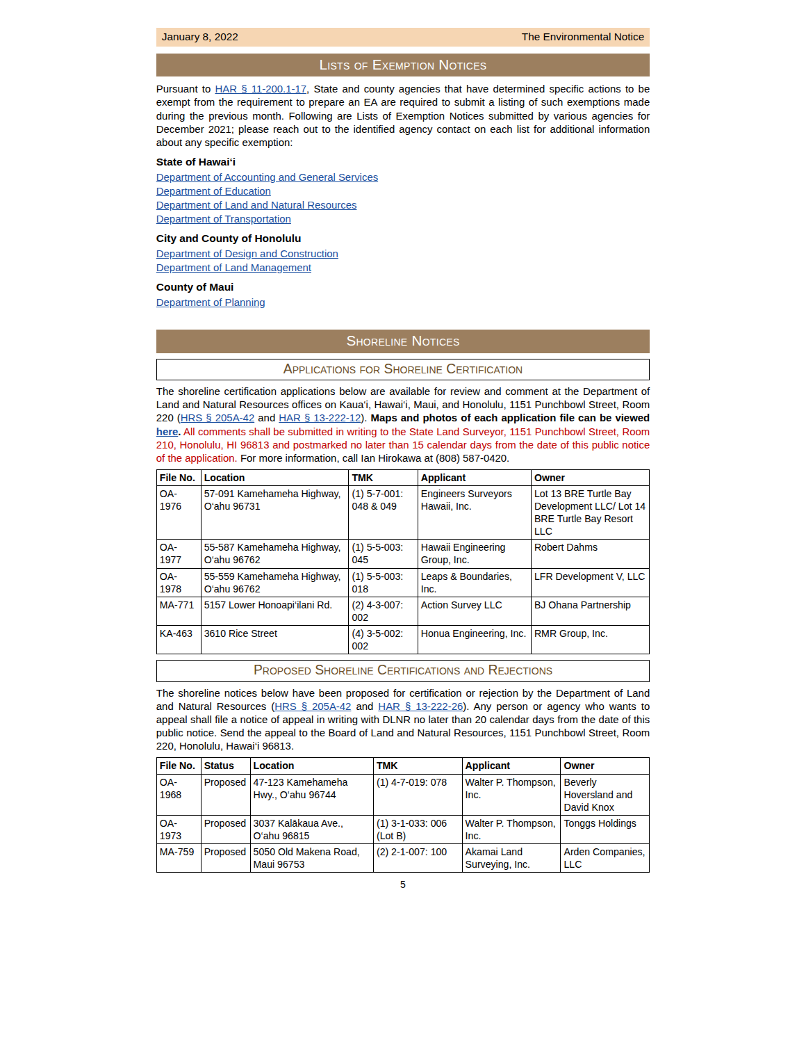January 8, 2022
The Environmental Notice
Lists of Exemption Notices
Pursuant to HAR § 11-200.1-17, State and county agencies that have determined specific actions to be exempt from the requirement to prepare an EA are required to submit a listing of such exemptions made during the previous month. Following are Lists of Exemption Notices submitted by various agencies for December 2021; please reach out to the identified agency contact on each list for additional information about any specific exemption:
State of Hawai‘i
Department of Accounting and General Services
Department of Education
Department of Land and Natural Resources
Department of Transportation
City and County of Honolulu
Department of Design and Construction
Department of Land Management
County of Maui
Department of Planning
Shoreline Notices
Applications for Shoreline Certification
The shoreline certification applications below are available for review and comment at the Department of Land and Natural Resources offices on Kaua‘i, Hawai‘i, Maui, and Honolulu, 1151 Punchbowl Street, Room 220 (HRS § 205A-42 and HAR § 13-222-12). Maps and photos of each application file can be viewed here. All comments shall be submitted in writing to the State Land Surveyor, 1151 Punchbowl Street, Room 210, Honolulu, HI 96813 and postmarked no later than 15 calendar days from the date of this public notice of the application. For more information, call Ian Hirokawa at (808) 587-0420.
| File No. | Location | TMK | Applicant | Owner |
| --- | --- | --- | --- | --- |
| OA-1976 | 57-091 Kamehameha Highway, O‘ahu 96731 | (1) 5-7-001: 048 & 049 | Engineers Surveyors Hawaii, Inc. | Lot 13 BRE Turtle Bay Development LLC/ Lot 14 BRE Turtle Bay Resort LLC |
| OA-1977 | 55-587 Kamehameha Highway, O‘ahu 96762 | (1) 5-5-003: 045 | Hawaii Engineering Group, Inc. | Robert Dahms |
| OA-1978 | 55-559 Kamehameha Highway, O‘ahu 96762 | (1) 5-5-003: 018 | Leaps & Boundaries, Inc. | LFR Development V, LLC |
| MA-771 | 5157 Lower Honoapi‘ilani Rd. | (2) 4-3-007: 002 | Action Survey LLC | BJ Ohana Partnership |
| KA-463 | 3610 Rice Street | (4) 3-5-002: 002 | Honua Engineering, Inc. | RMR Group, Inc. |
Proposed Shoreline Certifications and Rejections
The shoreline notices below have been proposed for certification or rejection by the Department of Land and Natural Resources (HRS § 205A-42 and HAR § 13-222-26). Any person or agency who wants to appeal shall file a notice of appeal in writing with DLNR no later than 20 calendar days from the date of this public notice. Send the appeal to the Board of Land and Natural Resources, 1151 Punchbowl Street, Room 220, Honolulu, Hawai‘i 96813.
| File No. | Status | Location | TMK | Applicant | Owner |
| --- | --- | --- | --- | --- | --- |
| OA-1968 | Proposed | 47-123 Kamehameha Hwy., O‘ahu 96744 | (1) 4-7-019: 078 | Walter P. Thompson, Inc. | Beverly Hoversland and David Knox |
| OA-1973 | Proposed | 3037 Kalākaua Ave., O‘ahu 96815 | (1) 3-1-033: 006 (Lot B) | Walter P. Thompson, Inc. | Tonggs Holdings |
| MA-759 | Proposed | 5050 Old Makena Road, Maui 96753 | (2) 2-1-007: 100 | Akamai Land Surveying, Inc. | Arden Companies, LLC |
5